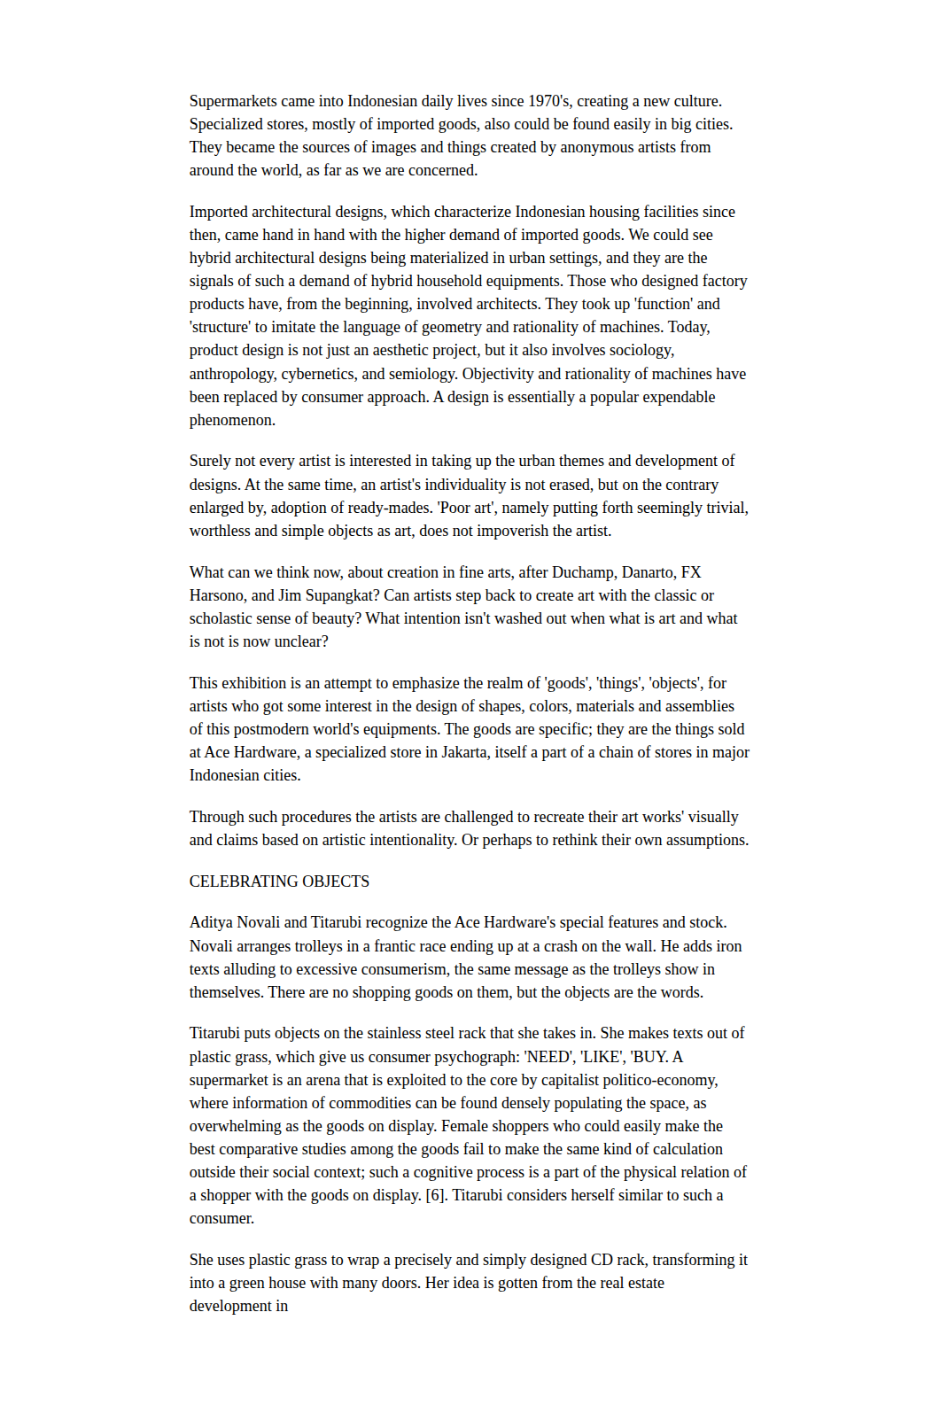Supermarkets came into Indonesian daily lives since 1970's, creating a new culture. Specialized stores, mostly of imported goods, also could be found easily in big cities. They became the sources of images and things created by anonymous artists from around the world, as far as we are concerned.
Imported architectural designs, which characterize Indonesian housing facilities since then, came hand in hand with the higher demand of imported goods. We could see hybrid architectural designs being materialized in urban settings, and they are the signals of such a demand of hybrid household equipments. Those who designed factory products have, from the beginning, involved architects. They took up 'function' and 'structure' to imitate the language of geometry and rationality of machines. Today, product design is not just an aesthetic project, but it also involves sociology, anthropology, cybernetics, and semiology. Objectivity and rationality of machines have been replaced by consumer approach. A design is essentially a popular expendable phenomenon.
Surely not every artist is interested in taking up the urban themes and development of designs. At the same time, an artist's individuality is not erased, but on the contrary enlarged by, adoption of ready-mades. 'Poor art', namely putting forth seemingly trivial, worthless and simple objects as art, does not impoverish the artist.
What can we think now, about creation in fine arts, after Duchamp, Danarto, FX Harsono, and Jim Supangkat? Can artists step back to create art with the classic or scholastic sense of beauty? What intention isn't washed out when what is art and what is not is now unclear?
This exhibition is an attempt to emphasize the realm of 'goods', 'things', 'objects', for artists who got some interest in the design of shapes, colors, materials and assemblies of this postmodern world's equipments. The goods are specific; they are the things sold at Ace Hardware, a specialized store in Jakarta, itself a part of a chain of stores in major Indonesian cities.
Through such procedures the artists are challenged to recreate their art works' visually and claims based on artistic intentionality. Or perhaps to rethink their own assumptions.
CELEBRATING OBJECTS
Aditya Novali and Titarubi recognize the Ace Hardware's special features and stock. Novali arranges trolleys in a frantic race ending up at a crash on the wall. He adds iron texts alluding to excessive consumerism, the same message as the trolleys show in themselves. There are no shopping goods on them, but the objects are the words.
Titarubi puts objects on the stainless steel rack that she takes in. She makes texts out of plastic grass, which give us consumer psychograph: 'NEED', 'LIKE', 'BUY. A supermarket is an arena that is exploited to the core by capitalist politico-economy, where information of commodities can be found densely populating the space, as overwhelming as the goods on display. Female shoppers who could easily make the best comparative studies among the goods fail to make the same kind of calculation outside their social context; such a cognitive process is a part of the physical relation of a shopper with the goods on display. [6]. Titarubi considers herself similar to such a consumer.
She uses plastic grass to wrap a precisely and simply designed CD rack, transforming it into a green house with many doors. Her idea is gotten from the real estate development in